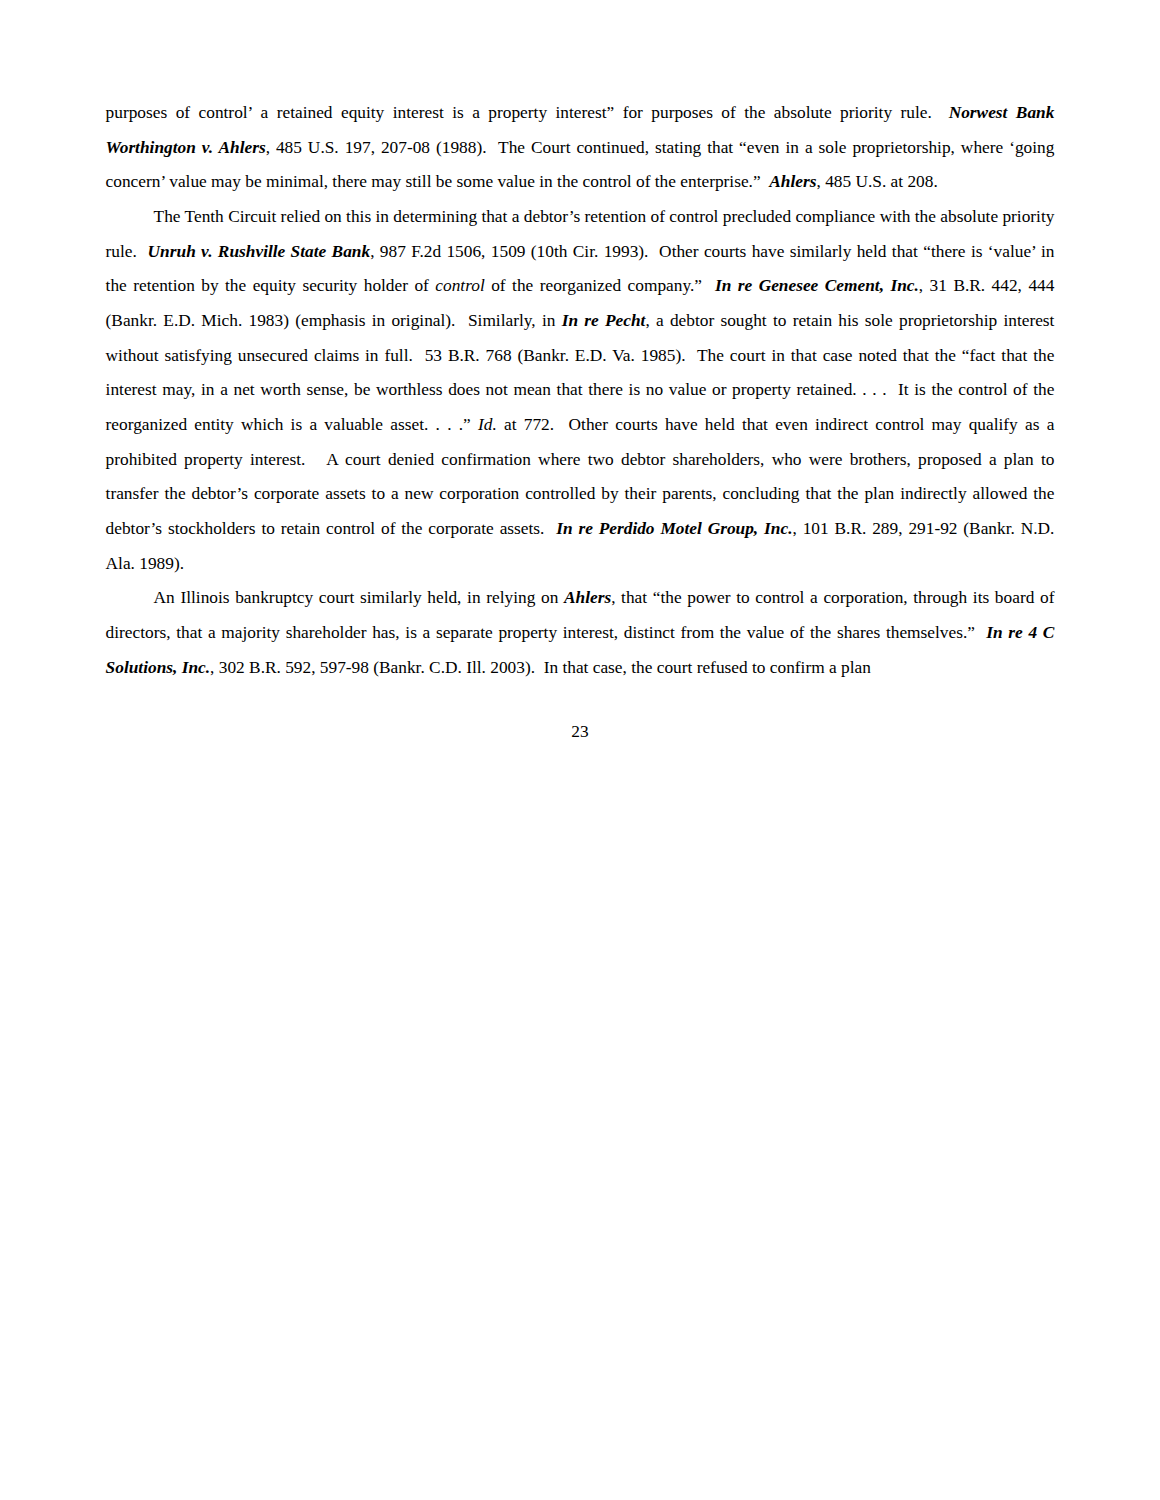purposes of control’ a retained equity interest is a property interest” for purposes of the absolute priority rule. Norwest Bank Worthington v. Ahlers, 485 U.S. 197, 207-08 (1988). The Court continued, stating that “even in a sole proprietorship, where ‘going concern’ value may be minimal, there may still be some value in the control of the enterprise.” Ahlers, 485 U.S. at 208.
The Tenth Circuit relied on this in determining that a debtor’s retention of control precluded compliance with the absolute priority rule. Unruh v. Rushville State Bank, 987 F.2d 1506, 1509 (10th Cir. 1993). Other courts have similarly held that “there is ‘value’ in the retention by the equity security holder of control of the reorganized company.” In re Genesee Cement, Inc., 31 B.R. 442, 444 (Bankr. E.D. Mich. 1983) (emphasis in original). Similarly, in In re Pecht, a debtor sought to retain his sole proprietorship interest without satisfying unsecured claims in full. 53 B.R. 768 (Bankr. E.D. Va. 1985). The court in that case noted that the “fact that the interest may, in a net worth sense, be worthless does not mean that there is no value or property retained. . . . It is the control of the reorganized entity which is a valuable asset. . . .” Id. at 772. Other courts have held that even indirect control may qualify as a prohibited property interest. A court denied confirmation where two debtor shareholders, who were brothers, proposed a plan to transfer the debtor’s corporate assets to a new corporation controlled by their parents, concluding that the plan indirectly allowed the debtor’s stockholders to retain control of the corporate assets. In re Perdido Motel Group, Inc., 101 B.R. 289, 291-92 (Bankr. N.D. Ala. 1989).
An Illinois bankruptcy court similarly held, in relying on Ahlers, that “the power to control a corporation, through its board of directors, that a majority shareholder has, is a separate property interest, distinct from the value of the shares themselves.” In re 4 C Solutions, Inc., 302 B.R. 592, 597-98 (Bankr. C.D. Ill. 2003). In that case, the court refused to confirm a plan
23